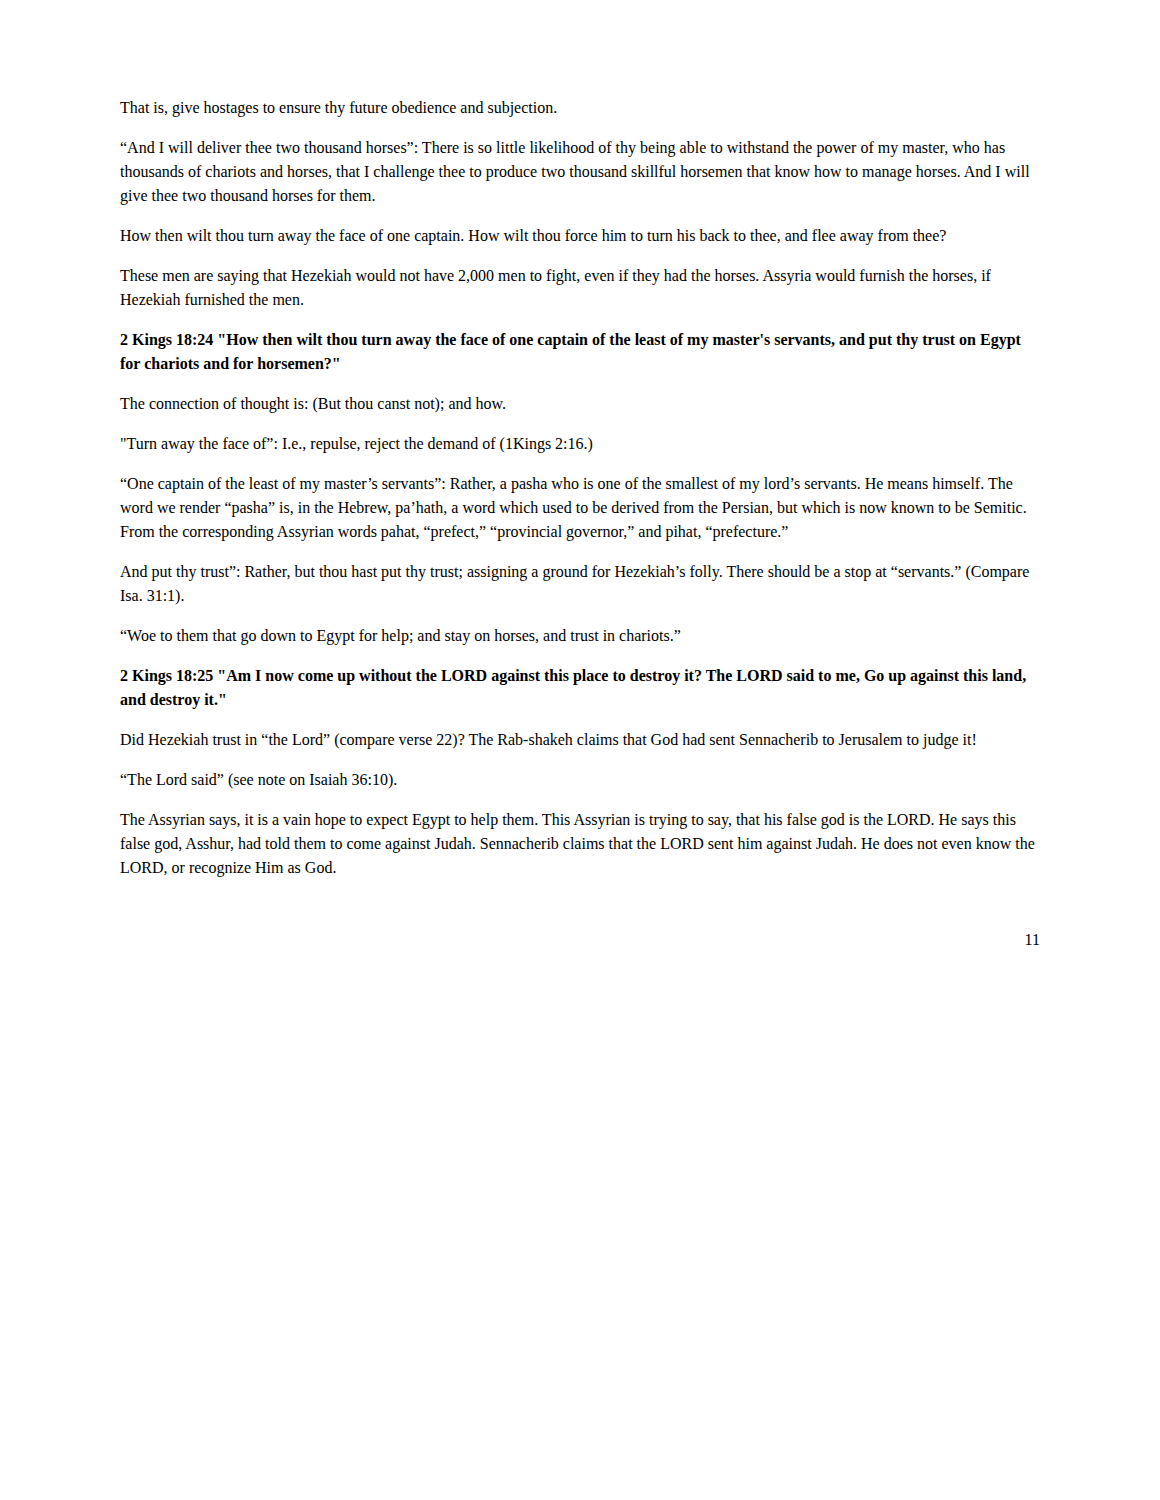That is, give hostages to ensure thy future obedience and subjection.
“And I will deliver thee two thousand horses”: There is so little likelihood of thy being able to withstand the power of my master, who has thousands of chariots and horses, that I challenge thee to produce two thousand skillful horsemen that know how to manage horses. And I will give thee two thousand horses for them.
How then wilt thou turn away the face of one captain. How wilt thou force him to turn his back to thee, and flee away from thee?
These men are saying that Hezekiah would not have 2,000 men to fight, even if they had the horses. Assyria would furnish the horses, if Hezekiah furnished the men.
2 Kings 18:24 "How then wilt thou turn away the face of one captain of the least of my master's servants, and put thy trust on Egypt for chariots and for horsemen?"
The connection of thought is: (But thou canst not); and how.
"Turn away the face of”: I.e., repulse, reject the demand of (1Kings 2:16.)
“One captain of the least of my master’s servants”: Rather, a pasha who is one of the smallest of my lord’s servants. He means himself. The word we render “pasha” is, in the Hebrew, pa’hath, a word which used to be derived from the Persian, but which is now known to be Semitic. From the corresponding Assyrian words pahat, “prefect,” “provincial governor,” and pihat, “prefecture.”
And put thy trust”: Rather, but thou hast put thy trust; assigning a ground for Hezekiah’s folly. There should be a stop at “servants.” (Compare Isa. 31:1).
“Woe to them that go down to Egypt for help; and stay on horses, and trust in chariots.”
2 Kings 18:25 "Am I now come up without the LORD against this place to destroy it? The LORD said to me, Go up against this land, and destroy it."
Did Hezekiah trust in “the Lord” (compare verse 22)? The Rab-shakeh claims that God had sent Sennacherib to Jerusalem to judge it!
“The Lord said” (see note on Isaiah 36:10).
The Assyrian says, it is a vain hope to expect Egypt to help them. This Assyrian is trying to say, that his false god is the LORD. He says this false god, Asshur, had told them to come against Judah. Sennacherib claims that the LORD sent him against Judah. He does not even know the LORD, or recognize Him as God.
11